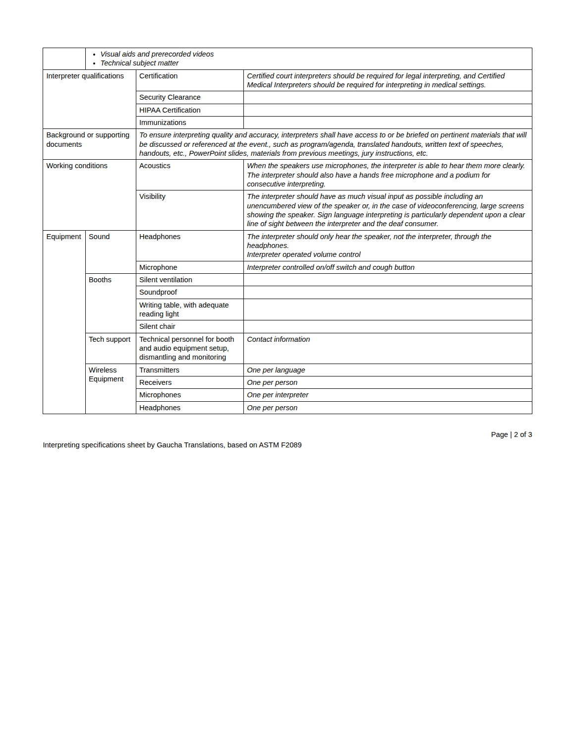| | Visual aids and prerecorded videos Technical subject matter |
| Interpreter qualifications | Certification | Certified court interpreters should be required for legal interpreting, and Certified Medical Interpreters should be required for interpreting in medical settings. |
| Security Clearance | |
| HIPAA Certification | |
| Immunizations | |
| Background or supporting documents | To ensure interpreting quality and accuracy, interpreters shall have access to or be briefed on pertinent materials that will be discussed or referenced at the event., such as program/agenda, translated handouts, written text of speeches, handouts, etc., PowerPoint slides, materials from previous meetings, jury instructions, etc. |
| Working conditions | Acoustics | When the speakers use microphones, the interpreter is able to hear them more clearly. The interpreter should also have a hands free microphone and a podium for consecutive interpreting. |
| Visibility | The interpreter should have as much visual input as possible including an unencumbered view of the speaker or, in the case of videoconferencing, large screens showing the speaker. Sign language interpreting is particularly dependent upon a clear line of sight between the interpreter and the deaf consumer. |
| Equipment | Sound | Headphones | The interpreter should only hear the speaker, not the interpreter, through the headphones. Interpreter operated volume control |
| Microphone | Interpreter controlled on/off switch and cough button |
| Booths | Silent ventilation | |
| Soundproof | |
| Writing table, with adequate reading light | |
| Silent chair | |
| Tech support | Technical personnel for booth and audio equipment setup, dismantling and monitoring | Contact information |
| Wireless Equipment | Transmitters | One per language |
| Receivers | One per person |
| Microphones | One per interpreter |
| Headphones | One per person |
Page | 2 of 3
Interpreting specifications sheet by Gaucha Translations, based on ASTM F2089